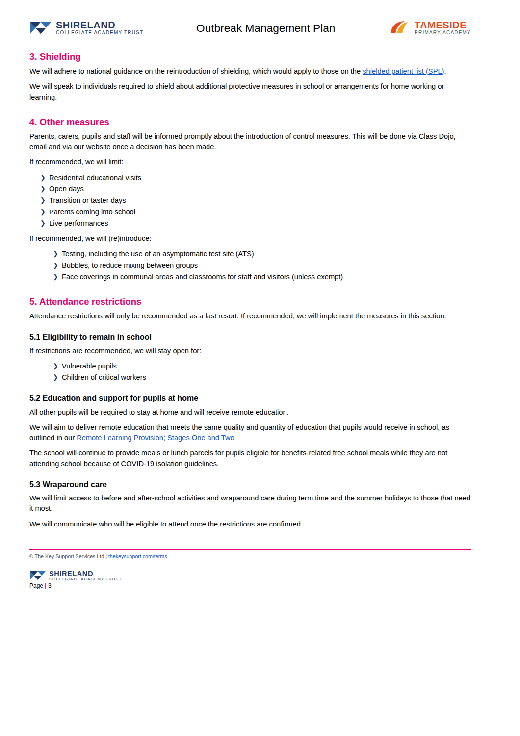SHIRELAND COLLEGIATE ACADEMY TRUST
Outbreak Management Plan
TAMESIDE PRIMARY ACADEMY
3. Shielding
We will adhere to national guidance on the reintroduction of shielding, which would apply to those on the shielded patient list (SPL).
We will speak to individuals required to shield about additional protective measures in school or arrangements for home working or learning.
4. Other measures
Parents, carers, pupils and staff will be informed promptly about the introduction of control measures. This will be done via Class Dojo, email and via our website once a decision has been made.
If recommended, we will limit:
Residential educational visits
Open days
Transition or taster days
Parents coming into school
Live performances
If recommended, we will (re)introduce:
Testing, including the use of an asymptomatic test site (ATS)
Bubbles, to reduce mixing between groups
Face coverings in communal areas and classrooms for staff and visitors (unless exempt)
5. Attendance restrictions
Attendance restrictions will only be recommended as a last resort. If recommended, we will implement the measures in this section.
5.1 Eligibility to remain in school
If restrictions are recommended, we will stay open for:
Vulnerable pupils
Children of critical workers
5.2 Education and support for pupils at home
All other pupils will be required to stay at home and will receive remote education.
We will aim to deliver remote education that meets the same quality and quantity of education that pupils would receive in school, as outlined in our Remote Learning Provision; Stages One and Two
The school will continue to provide meals or lunch parcels for pupils eligible for benefits-related free school meals while they are not attending school because of COVID-19 isolation guidelines.
5.3 Wraparound care
We will limit access to before and after-school activities and wraparound care during term time and the summer holidays to those that need it most.
We will communicate who will be eligible to attend once the restrictions are confirmed.
© The Key Support Services Ltd | thekeysupport.com/terms
SHIRELAND COLLEGIATE ACADEMY TRUST
Page | 3